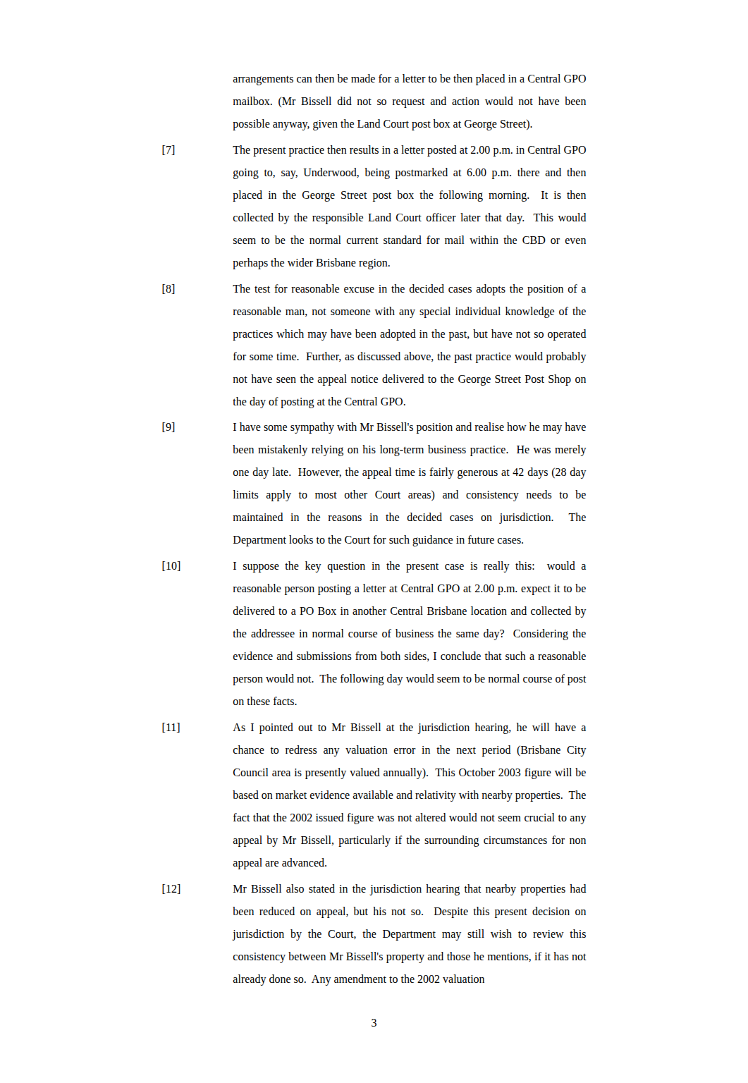arrangements can then be made for a letter to be then placed in a Central GPO mailbox. (Mr Bissell did not so request and action would not have been possible anyway, given the Land Court post box at George Street).
[7]
The present practice then results in a letter posted at 2.00 p.m. in Central GPO going to, say, Underwood, being postmarked at 6.00 p.m. there and then placed in the George Street post box the following morning. It is then collected by the responsible Land Court officer later that day. This would seem to be the normal current standard for mail within the CBD or even perhaps the wider Brisbane region.
[8]
The test for reasonable excuse in the decided cases adopts the position of a reasonable man, not someone with any special individual knowledge of the practices which may have been adopted in the past, but have not so operated for some time. Further, as discussed above, the past practice would probably not have seen the appeal notice delivered to the George Street Post Shop on the day of posting at the Central GPO.
[9]
I have some sympathy with Mr Bissell's position and realise how he may have been mistakenly relying on his long-term business practice. He was merely one day late. However, the appeal time is fairly generous at 42 days (28 day limits apply to most other Court areas) and consistency needs to be maintained in the reasons in the decided cases on jurisdiction. The Department looks to the Court for such guidance in future cases.
[10]
I suppose the key question in the present case is really this: would a reasonable person posting a letter at Central GPO at 2.00 p.m. expect it to be delivered to a PO Box in another Central Brisbane location and collected by the addressee in normal course of business the same day? Considering the evidence and submissions from both sides, I conclude that such a reasonable person would not. The following day would seem to be normal course of post on these facts.
[11]
As I pointed out to Mr Bissell at the jurisdiction hearing, he will have a chance to redress any valuation error in the next period (Brisbane City Council area is presently valued annually). This October 2003 figure will be based on market evidence available and relativity with nearby properties. The fact that the 2002 issued figure was not altered would not seem crucial to any appeal by Mr Bissell, particularly if the surrounding circumstances for non appeal are advanced.
[12]
Mr Bissell also stated in the jurisdiction hearing that nearby properties had been reduced on appeal, but his not so. Despite this present decision on jurisdiction by the Court, the Department may still wish to review this consistency between Mr Bissell's property and those he mentions, if it has not already done so. Any amendment to the 2002 valuation
3